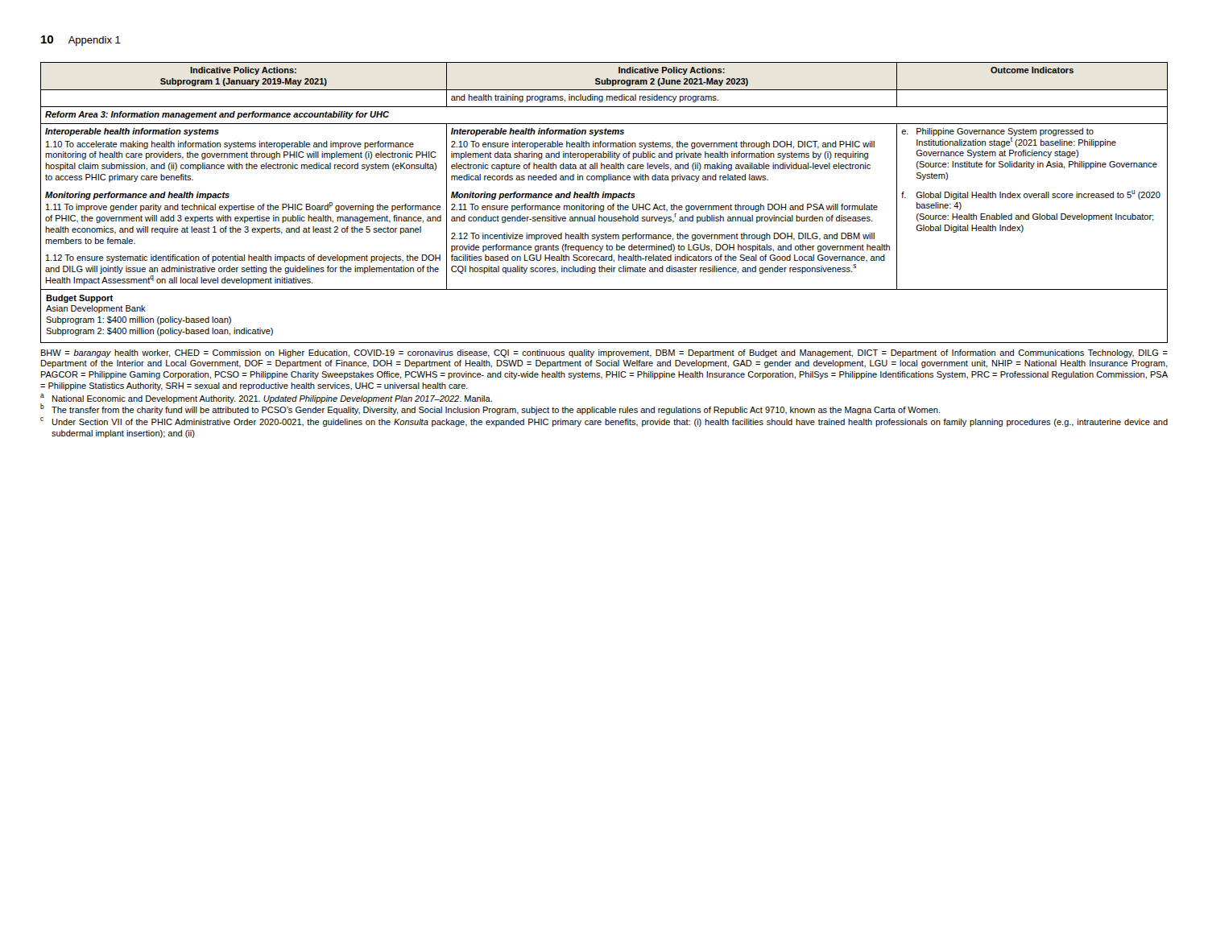10 Appendix 1
| Indicative Policy Actions: Subprogram 1 (January 2019-May 2021) | Indicative Policy Actions: Subprogram 2 (June 2021-May 2023) | Outcome Indicators |
| --- | --- | --- |
| | and health training programs, including medical residency programs. | |
| Reform Area 3: Information management and performance accountability for UHC |
| Interoperable health information systems 1.10 To accelerate making health information systems interoperable and improve performance monitoring of health care providers, the government through PHIC will implement (i) electronic PHIC hospital claim submission, and (ii) compliance with the electronic medical record system (eKonsulta) to access PHIC primary care benefits. Monitoring performance and health impacts 1.11 To improve gender parity and technical expertise of the PHIC Board p governing the performance of PHIC, the government will add 3 experts with expertise in public health, management, finance, and health economics, and will require at least 1 of the 3 experts, and at least 2 of the 5 sector panel members to be female. 1.12 To ensure systematic identification of potential health impacts of development projects, the DOH and DILG will jointly issue an administrative order setting the guidelines for the implementation of the Health Impact Assessment q on all local level development initiatives. | Interoperable health information systems 2.10 To ensure interoperable health information systems, the government through DOH, DICT, and PHIC will implement data sharing and interoperability of public and private health information systems by (i) requiring electronic capture of health data at all health care levels, and (ii) making available individual-level electronic medical records as needed and in compliance with data privacy and related laws. Monitoring performance and health impacts 2.11 To ensure performance monitoring of the UHC Act, the government through DOH and PSA will formulate and conduct gender-sensitive annual household surveys, r and publish annual provincial burden of diseases. 2.12 To incentivize improved health system performance, the government through DOH, DILG, and DBM will provide performance grants (frequency to be determined) to LGUs, DOH hospitals, and other government health facilities based on LGU Health Scorecard, health-related indicators of the Seal of Good Local Governance, and CQI hospital quality scores, including their climate and disaster resilience, and gender responsiveness. s | e. Philippine Governance System progressed to Institutionalization stage t (2021 baseline: Philippine Governance System at Proficiency stage) (Source: Institute for Solidarity in Asia, Philippine Governance System) f. Global Digital Health Index overall score increased to 5 u (2020 baseline: 4) (Source: Health Enabled and Global Development Incubator; Global Digital Health Index) |
Budget Support
Asian Development Bank
Subprogram 1: $400 million (policy-based loan)
Subprogram 2: $400 million (policy-based loan, indicative)
BHW = barangay health worker, CHED = Commission on Higher Education, COVID-19 = coronavirus disease, CQI = continuous quality improvement, DBM = Department of Budget and Management, DICT = Department of Information and Communications Technology, DILG = Department of the Interior and Local Government, DOF = Department of Finance, DOH = Department of Health, DSWD = Department of Social Welfare and Development, GAD = gender and development, LGU = local government unit, NHIP = National Health Insurance Program, PAGCOR = Philippine Gaming Corporation, PCSO = Philippine Charity Sweepstakes Office, PCWHS = province- and city-wide health systems, PHIC = Philippine Health Insurance Corporation, PhilSys = Philippine Identifications System, PRC = Professional Regulation Commission, PSA = Philippine Statistics Authority, SRH = sexual and reproductive health services, UHC = universal health care.
a
National Economic and Development Authority. 2021. Updated Philippine Development Plan 2017–2022. Manila.
b
The transfer from the charity fund will be attributed to PCSO’s Gender Equality, Diversity, and Social Inclusion Program, subject to the applicable rules and regulations of Republic Act 9710, known as the Magna Carta of Women.
c
Under Section VII of the PHIC Administrative Order 2020-0021, the guidelines on the Konsulta package, the expanded PHIC primary care benefits, provide that: (i) health facilities should have trained health professionals on family planning procedures (e.g., intrauterine device and subdermal implant insertion); and (ii)